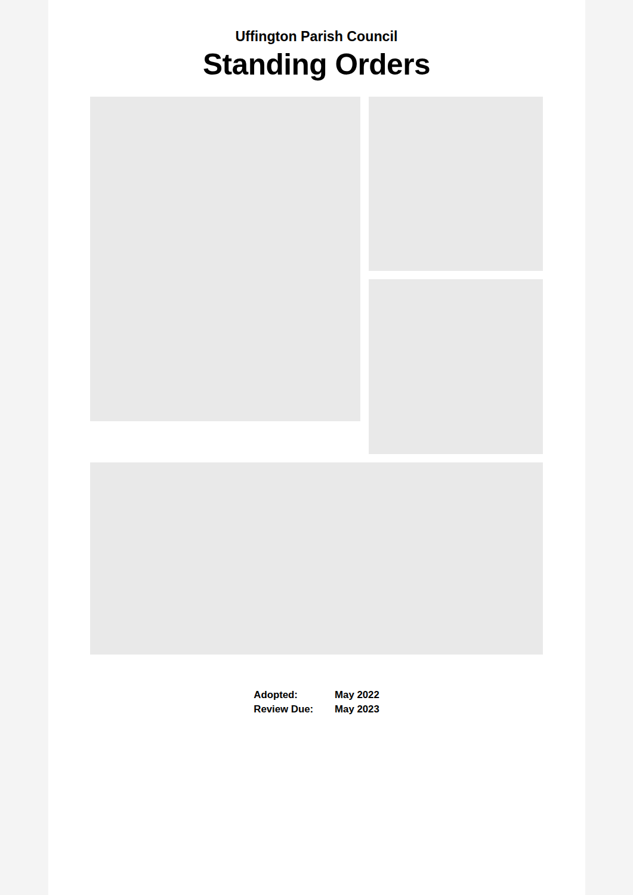Uffington Parish Council
Standing Orders
| Adopted: | May 2022 |
| Review Due: | May 2023 |